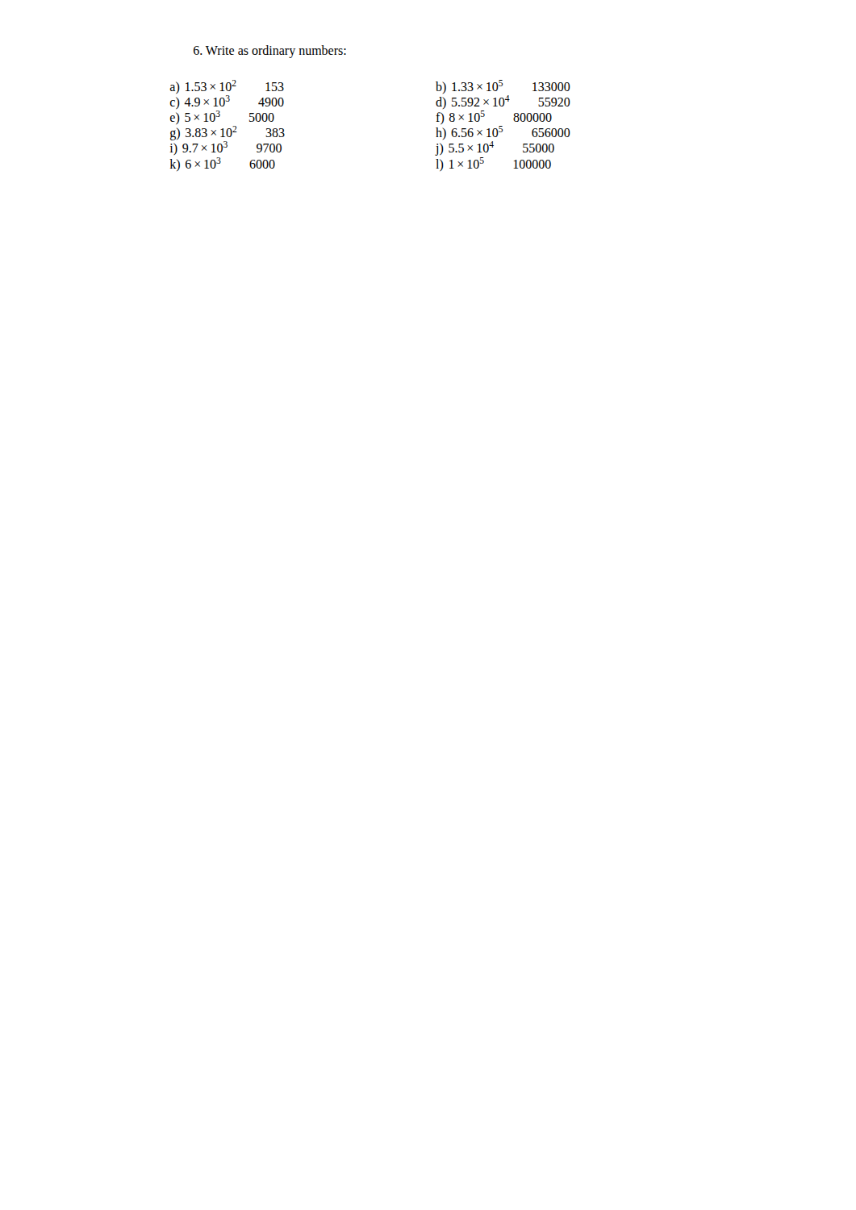6. Write as ordinary numbers:
a) 1.53×102153
b) 1.33×105133000
c) 4.9×1034900
d) 5.592×10455920
e) 5×1035000
f) 8×105800000
g) 3.83×102383
h) 6.56×105656000
i) 9.7×1039700
j) 5.5×10455000
k) 6×1036000
l) 1×105100000